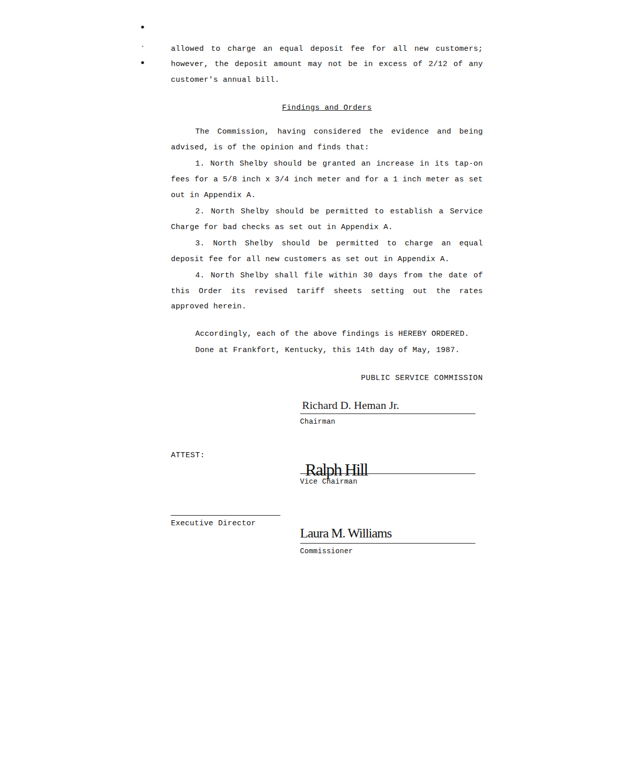● . ●
allowed to charge an equal deposit fee for all new customers; however, the deposit amount may not be in excess of 2/12 of any customer's annual bill.
Findings and Orders
The Commission, having considered the evidence and being advised, is of the opinion and finds that:
1. North Shelby should be granted an increase in its tap-on fees for a 5/8 inch x 3/4 inch meter and for a 1 inch meter as set out in Appendix A.
2. North Shelby should be permitted to establish a Service Charge for bad checks as set out in Appendix A.
3. North Shelby should be permitted to charge an equal deposit fee for all new customers as set out in Appendix A.
4. North Shelby shall file within 30 days from the date of this Order its revised tariff sheets setting out the rates approved herein.
Accordingly, each of the above findings is HEREBY ORDERED.
Done at Frankfort, Kentucky, this 14th day of May, 1987.
PUBLIC SERVICE COMMISSION
Richard D. Heman Jr.
Chairman
Ralph Hill
Vice Chairman
Laura M. Williams
Commissioner
ATTEST:
Executive Director